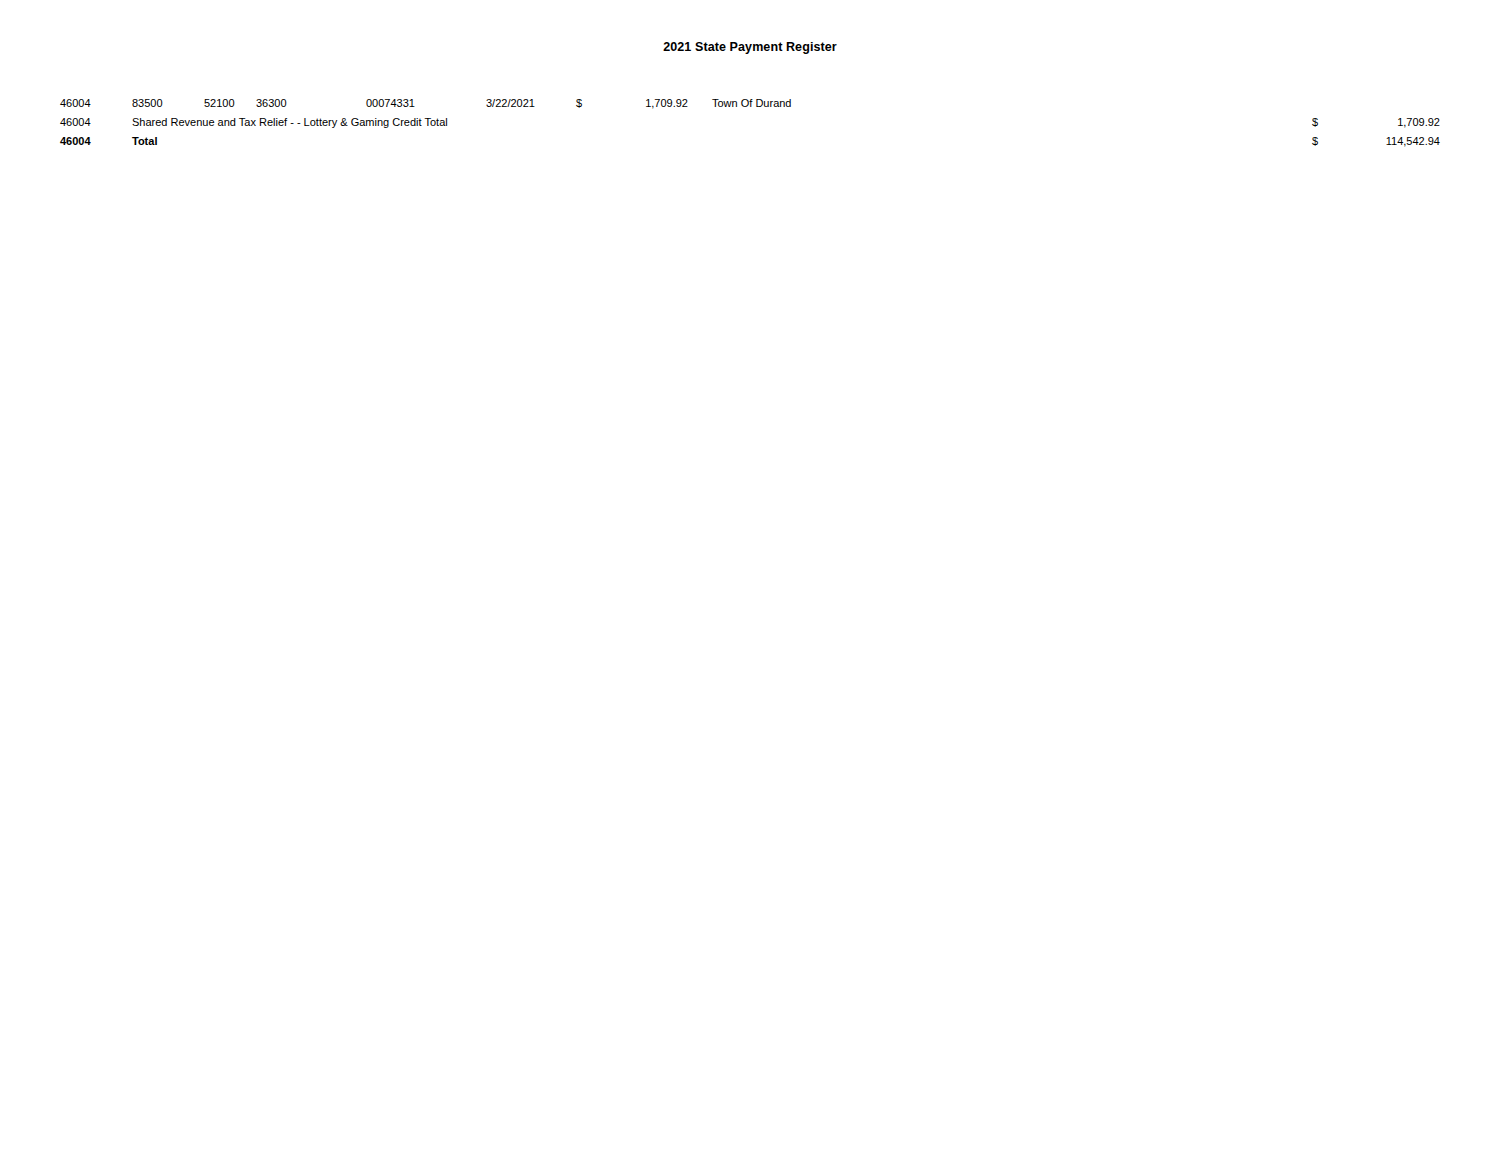2021 State Payment Register
| 46004 | 83500 | 52100 | 36300 | 00074331 | 3/22/2021 | $ | 1,709.92 | Town Of Durand | | |
| 46004 | Shared Revenue and Tax Relief - - Lottery & Gaming Credit Total | $ | 1,709.92 |
| 46004 | Total | $ | 114,542.94 |